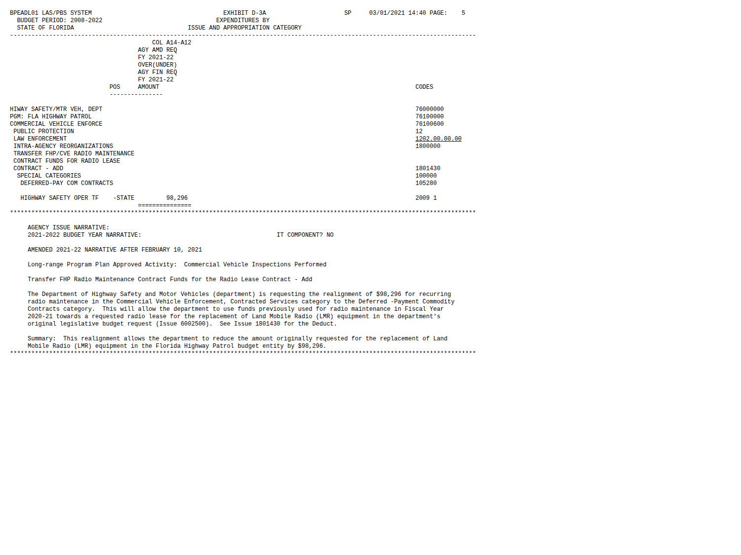BPEADL01 LAS/PBS SYSTEM                                     EXHIBIT D-3A                      SP     03/01/2021 14:40 PAGE:    5
  BUDGET PERIOD: 2008-2022                                EXPENDITURES BY
  STATE OF FLORIDA                                ISSUE AND APPROPRIATION CATEGORY
-----------------------------------------------------------------------------------------------------------------------------------
                                        COL A14-A12
                                    AGY AMD REQ
                                    FY 2021-22
                                    OVER(UNDER)
                                    AGY FIN REQ
                                    FY 2021-22
                            POS     AMOUNT                                                                        CODES
                            ---------------

HIWAY SAFETY/MTR VEH, DEPT                                                                                        76000000
PGM: FLA HIGHWAY PATROL                                                                                           76100000
COMMERCIAL VEHICLE ENFORCE                                                                                        76100600
 PUBLIC PROTECTION                                                                                                12
 LAW ENFORCEMENT                                                                                                  1202.00.00.00
 INTRA-AGENCY REORGANIZATIONS                                                                                     1800000
 TRANSFER FHP/CVE RADIO MAINTENANCE
 CONTRACT FUNDS FOR RADIO LEASE
 CONTRACT - ADD                                                                                                   1801430
  SPECIAL CATEGORIES                                                                                              100000
   DEFERRED-PAY COM CONTRACTS                                                                                     105280

   HIGHWAY SAFETY OPER TF    -STATE         98,296                                                                2009 1
                                    ===============
***********************************************************************************************************************************

     AGENCY ISSUE NARRATIVE:
     2021-2022 BUDGET YEAR NARRATIVE:                                      IT COMPONENT? NO

     AMENDED 2021-22 NARRATIVE AFTER FEBRUARY 10, 2021

     Long-range Program Plan Approved Activity:  Commercial Vehicle Inspections Performed

     Transfer FHP Radio Maintenance Contract Funds for the Radio Lease Contract - Add

     The Department of Highway Safety and Motor Vehicles (department) is requesting the realignment of $98,296 for recurring
     radio maintenance in the Commercial Vehicle Enforcement, Contracted Services category to the Deferred -Payment Commodity
     Contracts category.  This will allow the department to use funds previously used for radio maintenance in Fiscal Year
     2020-21 towards a requested radio lease for the replacement of Land Mobile Radio (LMR) equipment in the department's
     original legislative budget request (Issue 6002500).  See Issue 1801430 for the Deduct.

     Summary:  This realignment allows the department to reduce the amount originally requested for the replacement of Land
     Mobile Radio (LMR) equipment in the Florida Highway Patrol budget entity by $98,296.
***********************************************************************************************************************************